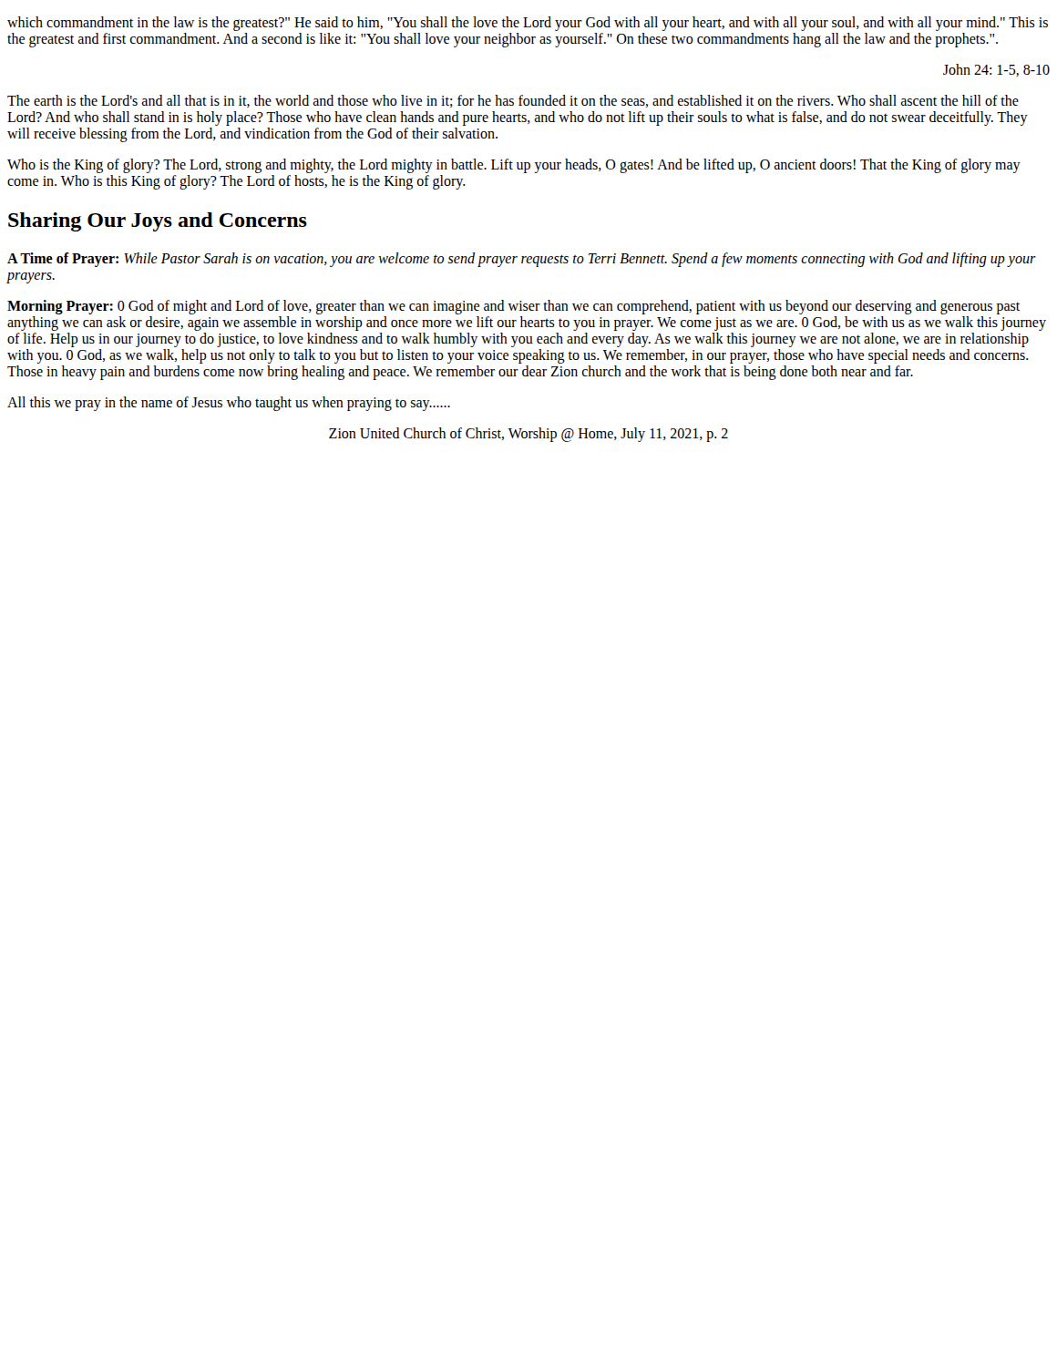which commandment in the law is the greatest?" He said to him, "You shall the love the Lord your God with all your heart, and with all your soul, and with all your mind." This is the greatest and first commandment. And a second is like it: "You shall love your neighbor as yourself." On these two commandments hang all the law and the prophets.".
John 24: 1-5, 8-10
The earth is the Lord's and all that is in it, the world and those who live in it; for he has founded it on the seas, and established it on the rivers. Who shall ascent the hill of the Lord? And who shall stand in is holy place? Those who have clean hands and pure hearts, and who do not lift up their souls to what is false, and do not swear deceitfully. They will receive blessing from the Lord, and vindication from the God of their salvation.
Who is the King of glory? The Lord, strong and mighty, the Lord mighty in battle. Lift up your heads, O gates! And be lifted up, O ancient doors! That the King of glory may come in. Who is this King of glory? The Lord of hosts, he is the King of glory.
Sharing Our Joys and Concerns
A Time of Prayer: While Pastor Sarah is on vacation, you are welcome to send prayer requests to Terri Bennett. Spend a few moments connecting with God and lifting up your prayers.
Morning Prayer: 0 God of might and Lord of love, greater than we can imagine and wiser than we can comprehend, patient with us beyond our deserving and generous past anything we can ask or desire, again we assemble in worship and once more we lift our hearts to you in prayer. We come just as we are. 0 God, be with us as we walk this journey of life. Help us in our journey to do justice, to love kindness and to walk humbly with you each and every day. As we walk this journey we are not alone, we are in relationship with you. 0 God, as we walk, help us not only to talk to you but to listen to your voice speaking to us. We remember, in our prayer, those who have special needs and concerns. Those in heavy pain and burdens come now bring healing and peace. We remember our dear Zion church and the work that is being done both near and far.
All this we pray in the name of Jesus who taught us when praying to say......
Zion United Church of Christ, Worship @ Home, July 11, 2021, p. 2